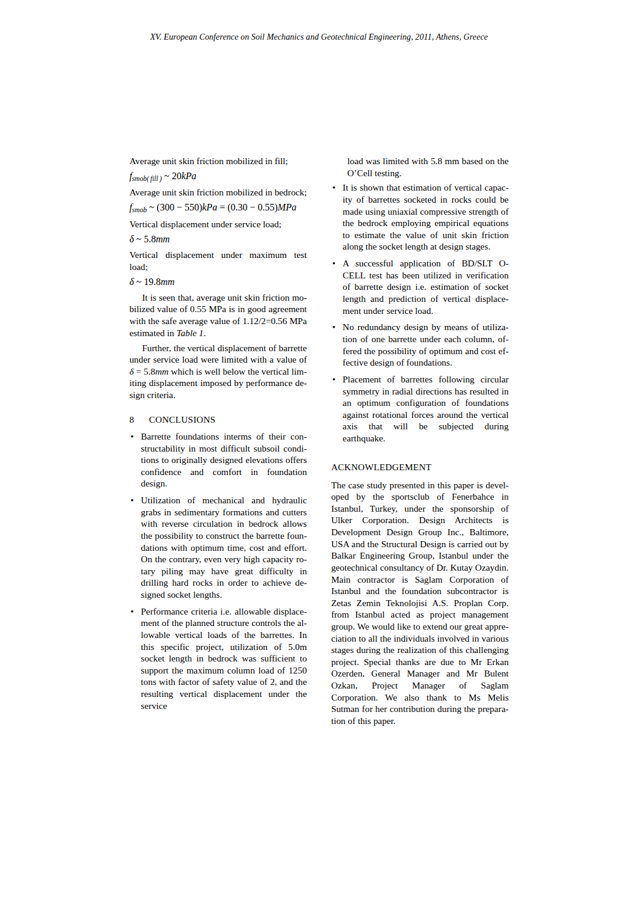XV. European Conference on Soil Mechanics and Geotechnical Engineering, 2011, Athens, Greece
Average unit skin friction mobilized in fill;
fsmob( fill ) ~ 20kPa
Average unit skin friction mobilized in bedrock;
fsmob ~ (300 − 550)kPa = (0.30 − 0.55)MPa
Vertical displacement under service load;
δ ~ 5.8mm
Vertical displacement under maximum test load;
δ ~ 19.8mm
It is seen that, average unit skin friction mobilized value of 0.55 MPa is in good agreement with the safe average value of 1.12/2=0.56 MPa estimated in Table 1.
Further, the vertical displacement of barrette under service load were limited with a value of δ = 5.8mm which is well below the vertical limiting displacement imposed by performance design criteria.
8 CONCLUSIONS
Barrette foundations interms of their constructability in most difficult subsoil conditions to originally designed elevations offers confidence and comfort in foundation design.
Utilization of mechanical and hydraulic grabs in sedimentary formations and cutters with reverse circulation in bedrock allows the possibility to construct the barrette foundations with optimum time, cost and effort. On the contrary, even very high capacity rotary piling may have great difficulty in drilling hard rocks in order to achieve designed socket lengths.
Performance criteria i.e. allowable displacement of the planned structure controls the allowable vertical loads of the barrettes. In this specific project, utilization of 5.0m socket length in bedrock was sufficient to support the maximum column load of 1250 tons with factor of safety value of 2, and the resulting vertical displacement under the service
load was limited with 5.8 mm based on the O’Cell testing.
It is shown that estimation of vertical capacity of barrettes socketed in rocks could be made using uniaxial compressive strength of the bedrock employing empirical equations to estimate the value of unit skin friction along the socket length at design stages.
A successful application of BD/SLT O-CELL test has been utilized in verification of barrette design i.e. estimation of socket length and prediction of vertical displacement under service load.
No redundancy design by means of utilization of one barrette under each column, offered the possibility of optimum and cost effective design of foundations.
Placement of barrettes following circular symmetry in radial directions has resulted in an optimum configuration of foundations against rotational forces around the vertical axis that will be subjected during earthquake.
ACKNOWLEDGEMENT
The case study presented in this paper is developed by the sportsclub of Fenerbahce in Istanbul, Turkey, under the sponsorship of Ulker Corporation. Design Architects is Development Design Group Inc., Baltimore, USA and the Structural Design is carried out by Balkar Engineering Group, Istanbul under the geotechnical consultancy of Dr. Kutay Ozaydin. Main contractor is Saglam Corporation of Istanbul and the foundation subcontractor is Zetas Zemin Teknolojisi A.S. Proplan Corp. from Istanbul acted as project management group. We would like to extend our great appreciation to all the individuals involved in various stages during the realization of this challenging project. Special thanks are due to Mr Erkan Ozerden, General Manager and Mr Bulent Ozkan, Project Manager of Saglam Corporation. We also thank to Ms Melis Sutman for her contribution during the preparation of this paper.